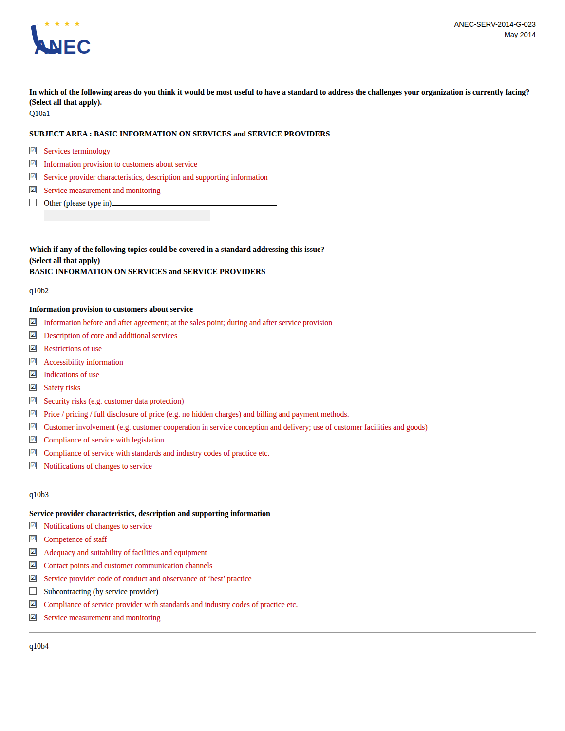★ ★ ★ ★
ANEC
ANEC-SERV-2014-G-023
May 2014
In which of the following areas do you think it would be most useful to have a standard to address the challenges your organization is currently facing? (Select all that apply).
Q10a1
SUBJECT AREA : BASIC INFORMATION ON SERVICES and SERVICE PROVIDERS
☑Services terminology
☑Information provision to customers about service
☑Service provider characteristics, description and supporting information
☑Service measurement and monitoring
Other (please type in)
Which if any of the following topics could be covered in a standard addressing this issue?
(Select all that apply)
BASIC INFORMATION ON SERVICES and SERVICE PROVIDERS
q10b2
Information provision to customers about service
☑Information before and after agreement; at the sales point; during and after service provision
☑Description of core and additional services
☑Restrictions of use
☑Accessibility information
☑Indications of use
☑Safety risks
☑Security risks (e.g. customer data protection)
☑Price / pricing / full disclosure of price (e.g. no hidden charges) and billing and payment methods.
☑Customer involvement (e.g. customer cooperation in service conception and delivery; use of customer facilities and goods)
☑Compliance of service with legislation
☑Compliance of service with standards and industry codes of practice etc.
☑Notifications of changes to service
q10b3
Service provider characteristics, description and supporting information
☑Notifications of changes to service
☑Competence of staff
☑Adequacy and suitability of facilities and equipment
☑Contact points and customer communication channels
☑Service provider code of conduct and observance of ‘best’ practice
Subcontracting (by service provider)
☑Compliance of service provider with standards and industry codes of practice etc.
☑Service measurement and monitoring
q10b4